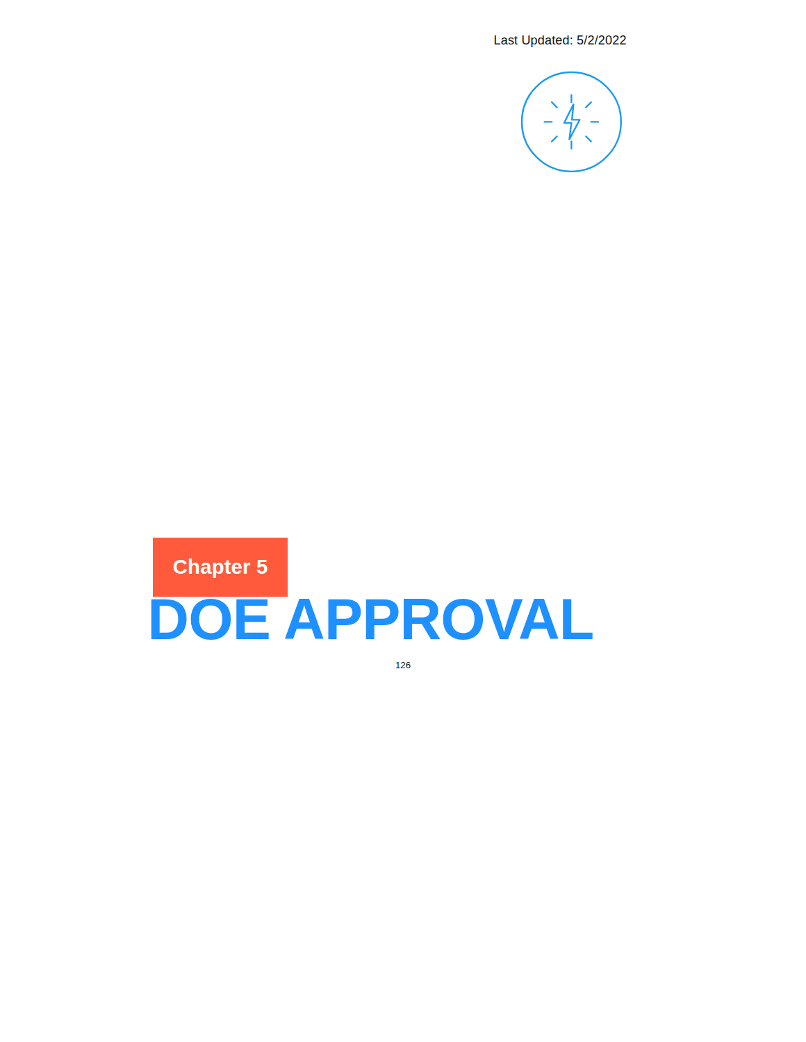Last Updated: 5/2/2022
Chapter 5
DOE APPROVAL
126